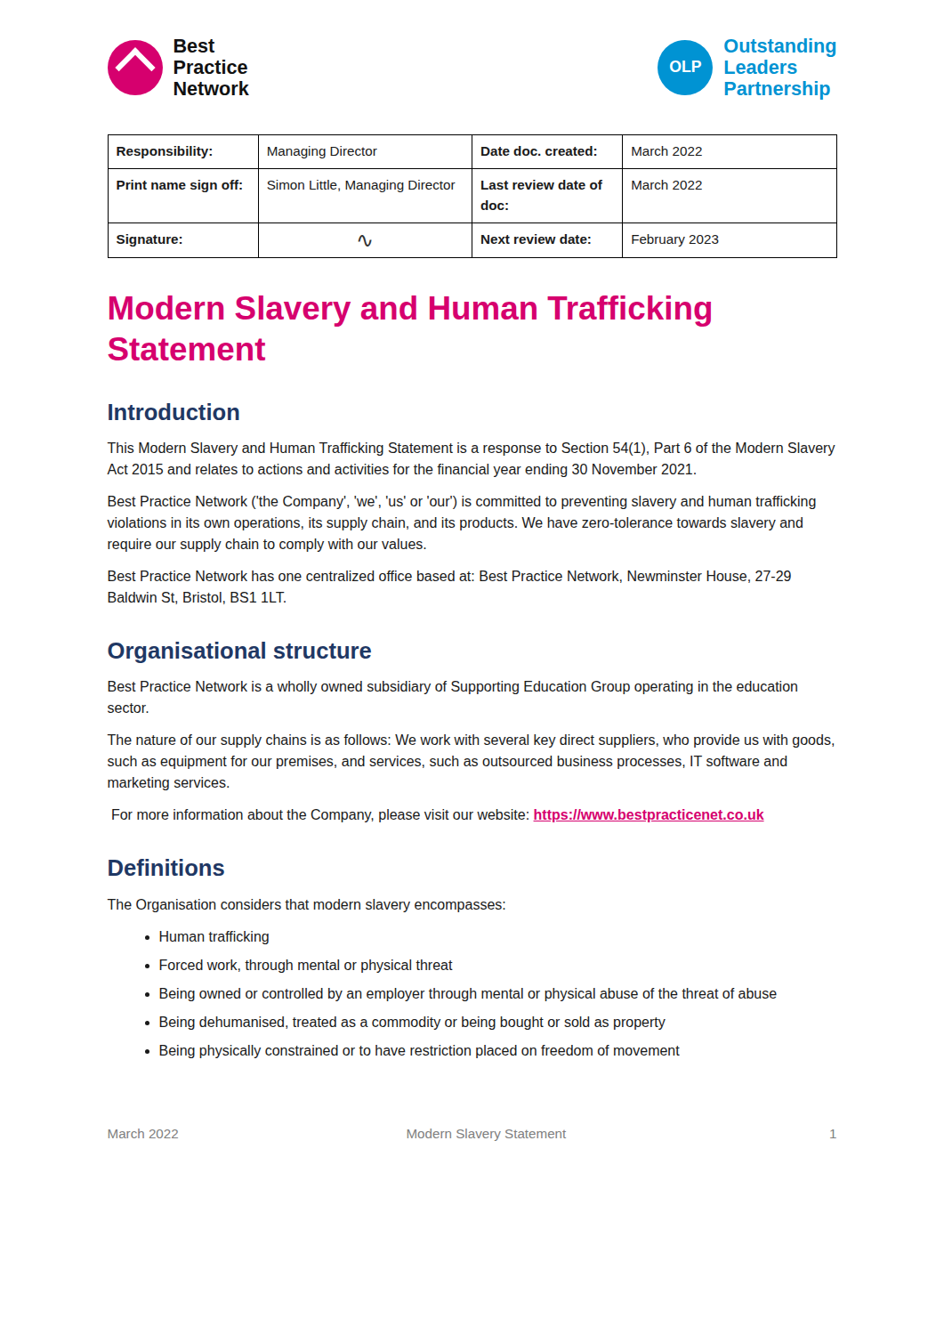Best
Practice
Network
OLP
Outstanding
Leaders
Partnership
| Responsibility: | Managing Director | Date doc. created: | March 2022 |
| Print name sign off: | Simon Little, Managing Director | Last review date of doc: | March 2022 |
| Signature: | ∿ | Next review date: | February 2023 |
Modern Slavery and Human Trafficking Statement
Introduction
This Modern Slavery and Human Trafficking Statement is a response to Section 54(1), Part 6 of the Modern Slavery Act 2015 and relates to actions and activities for the financial year ending 30 November 2021.
Best Practice Network ('the Company', 'we', 'us' or 'our') is committed to preventing slavery and human trafficking violations in its own operations, its supply chain, and its products. We have zero-tolerance towards slavery and require our supply chain to comply with our values.
Best Practice Network has one centralized office based at: Best Practice Network, Newminster House, 27-29 Baldwin St, Bristol, BS1 1LT.
Organisational structure
Best Practice Network is a wholly owned subsidiary of Supporting Education Group operating in the education sector.
The nature of our supply chains is as follows: We work with several key direct suppliers, who provide us with goods, such as equipment for our premises, and services, such as outsourced business processes, IT software and marketing services.
For more information about the Company, please visit our website: https://www.bestpracticenet.co.uk
Definitions
The Organisation considers that modern slavery encompasses:
Human trafficking
Forced work, through mental or physical threat
Being owned or controlled by an employer through mental or physical abuse of the threat of abuse
Being dehumanised, treated as a commodity or being bought or sold as property
Being physically constrained or to have restriction placed on freedom of movement
March 2022 Modern Slavery Statement 1